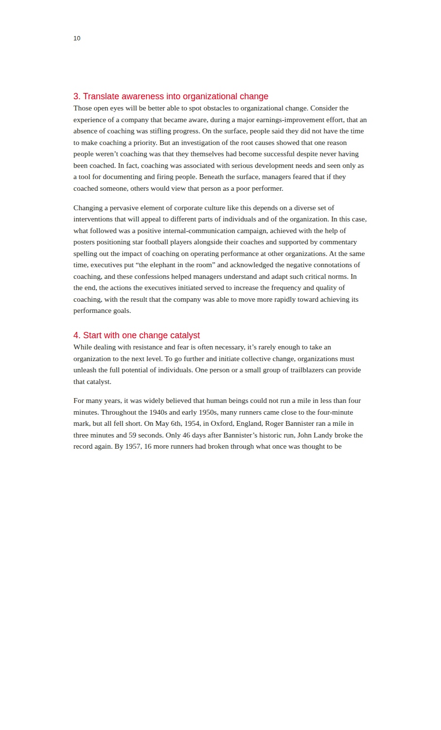10
3. Translate awareness into organizational change
Those open eyes will be better able to spot obstacles to organizational change. Consider the experience of a company that became aware, during a major earnings-improvement effort, that an absence of coaching was stifling progress. On the surface, people said they did not have the time to make coaching a priority. But an investigation of the root causes showed that one reason people weren’t coaching was that they themselves had become successful despite never having been coached. In fact, coaching was associated with serious development needs and seen only as a tool for documenting and firing people. Beneath the surface, managers feared that if they coached someone, others would view that person as a poor performer.
Changing a pervasive element of corporate culture like this depends on a diverse set of interventions that will appeal to different parts of individuals and of the organization. In this case, what followed was a positive internal-communication campaign, achieved with the help of posters positioning star football players alongside their coaches and supported by commentary spelling out the impact of coaching on operating performance at other organizations. At the same time, executives put “the elephant in the room” and acknowledged the negative connotations of coaching, and these confessions helped managers understand and adapt such critical norms. In the end, the actions the executives initiated served to increase the frequency and quality of coaching, with the result that the company was able to move more rapidly toward achieving its performance goals.
4. Start with one change catalyst
While dealing with resistance and fear is often necessary, it’s rarely enough to take an organization to the next level. To go further and initiate collective change, organizations must unleash the full potential of individuals. One person or a small group of trailblazers can provide that catalyst.
For many years, it was widely believed that human beings could not run a mile in less than four minutes. Throughout the 1940s and early 1950s, many runners came close to the four-minute mark, but all fell short. On May 6th, 1954, in Oxford, England, Roger Bannister ran a mile in three minutes and 59 seconds. Only 46 days after Bannister’s historic run, John Landy broke the record again. By 1957, 16 more runners had broken through what once was thought to be